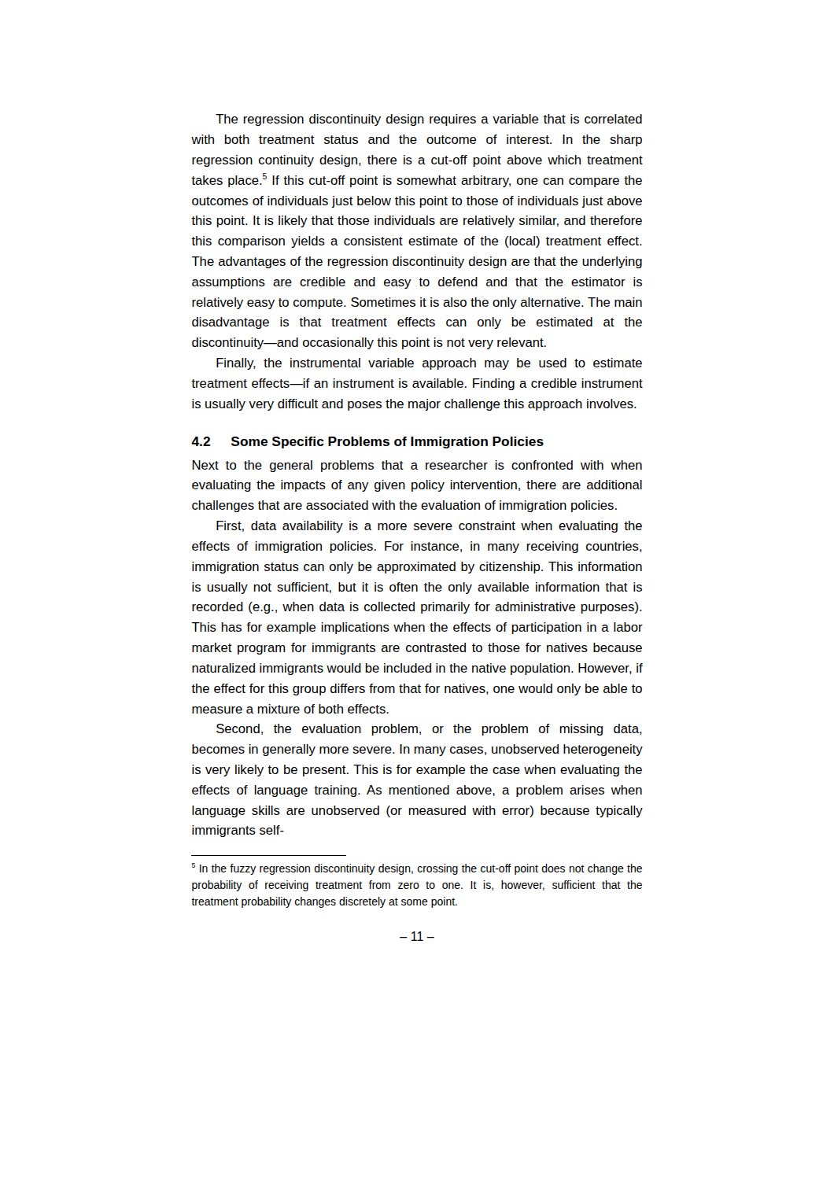The regression discontinuity design requires a variable that is correlated with both treatment status and the outcome of interest. In the sharp regression continuity design, there is a cut-off point above which treatment takes place.5 If this cut-off point is somewhat arbitrary, one can compare the outcomes of individuals just below this point to those of individuals just above this point. It is likely that those individuals are relatively similar, and therefore this comparison yields a consistent estimate of the (local) treatment effect. The advantages of the regression discontinuity design are that the underlying assumptions are credible and easy to defend and that the estimator is relatively easy to compute. Sometimes it is also the only alternative. The main disadvantage is that treatment effects can only be estimated at the discontinuity—and occasionally this point is not very relevant.
Finally, the instrumental variable approach may be used to estimate treatment effects—if an instrument is available. Finding a credible instrument is usually very difficult and poses the major challenge this approach involves.
4.2 Some Specific Problems of Immigration Policies
Next to the general problems that a researcher is confronted with when evaluating the impacts of any given policy intervention, there are additional challenges that are associated with the evaluation of immigration policies.
First, data availability is a more severe constraint when evaluating the effects of immigration policies. For instance, in many receiving countries, immigration status can only be approximated by citizenship. This information is usually not sufficient, but it is often the only available information that is recorded (e.g., when data is collected primarily for administrative purposes). This has for example implications when the effects of participation in a labor market program for immigrants are contrasted to those for natives because naturalized immigrants would be included in the native population. However, if the effect for this group differs from that for natives, one would only be able to measure a mixture of both effects.
Second, the evaluation problem, or the problem of missing data, becomes in generally more severe. In many cases, unobserved heterogeneity is very likely to be present. This is for example the case when evaluating the effects of language training. As mentioned above, a problem arises when language skills are unobserved (or measured with error) because typically immigrants self-
5 In the fuzzy regression discontinuity design, crossing the cut-off point does not change the probability of receiving treatment from zero to one. It is, however, sufficient that the treatment probability changes discretely at some point.
– 11 –